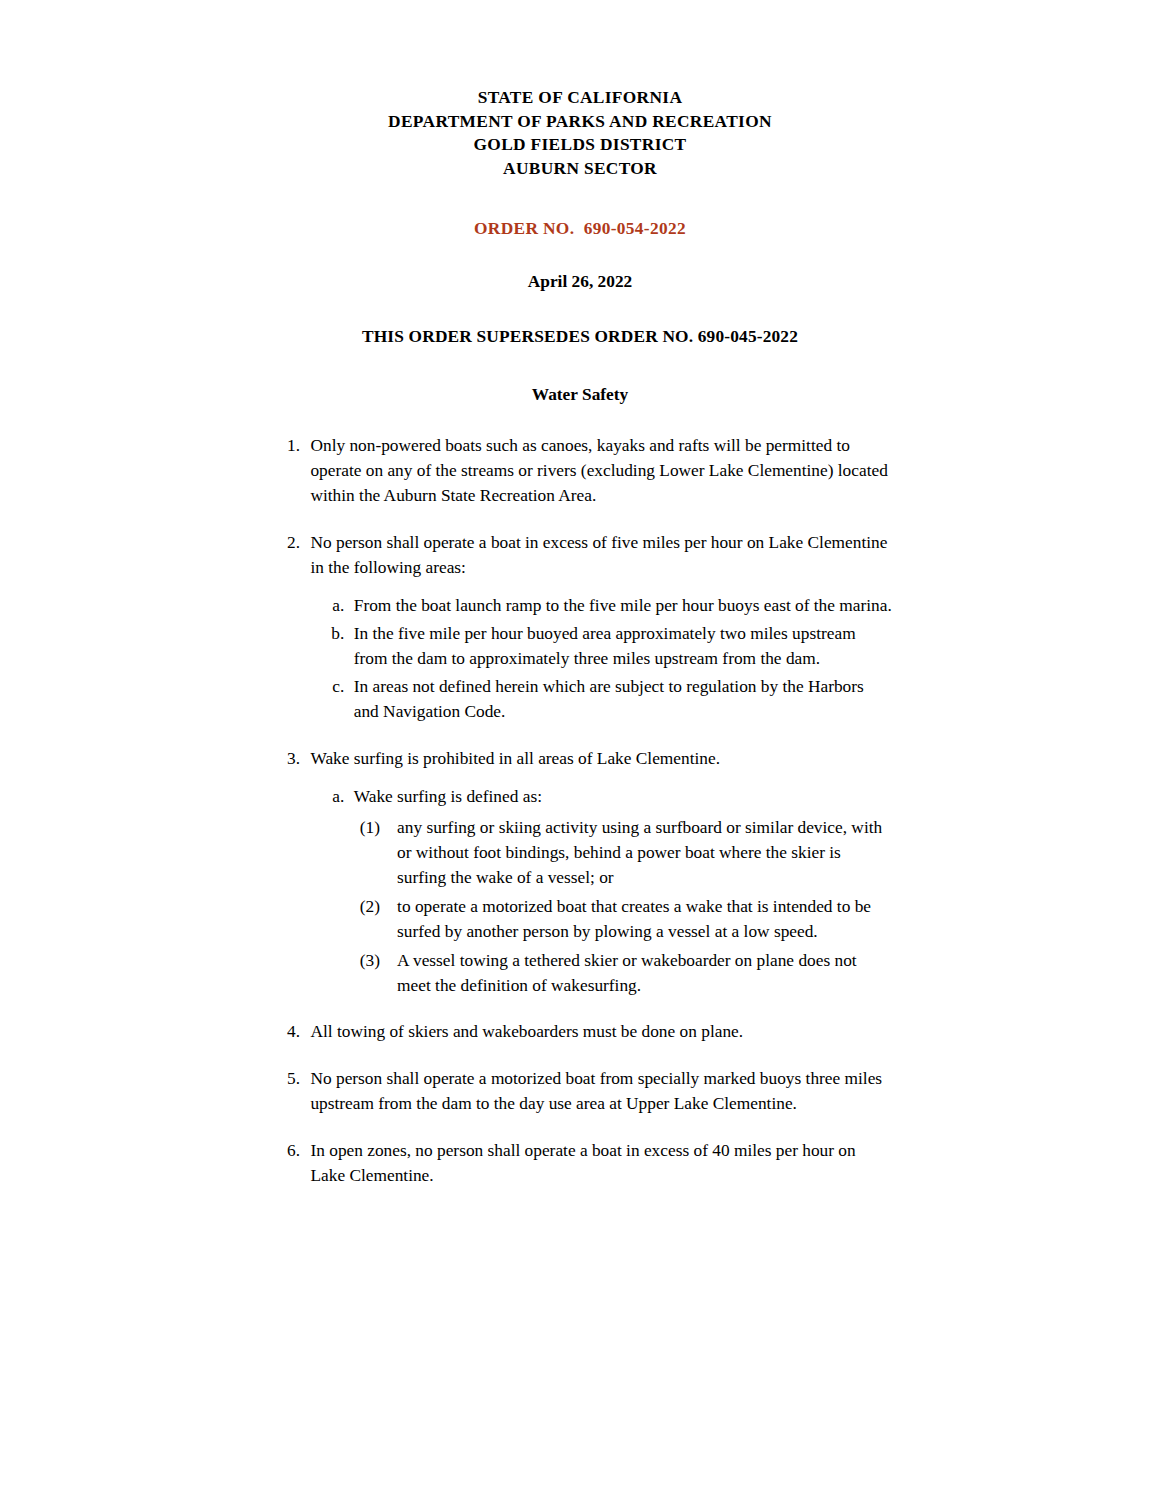State of California
Department of Parks and Recreation
Gold Fields District
Auburn Sector
ORDER NO. 690-054-2022
April 26, 2022
THIS ORDER SUPERSEDES ORDER NO. 690-045-2022
Water Safety
Only non-powered boats such as canoes, kayaks and rafts will be permitted to operate on any of the streams or rivers (excluding Lower Lake Clementine) located within the Auburn State Recreation Area.
No person shall operate a boat in excess of five miles per hour on Lake Clementine in the following areas:
From the boat launch ramp to the five mile per hour buoys east of the marina.
In the five mile per hour buoyed area approximately two miles upstream from the dam to approximately three miles upstream from the dam.
In areas not defined herein which are subject to regulation by the Harbors and Navigation Code.
Wake surfing is prohibited in all areas of Lake Clementine.
Wake surfing is defined as:
any surfing or skiing activity using a surfboard or similar device, with or without foot bindings, behind a power boat where the skier is surfing the wake of a vessel; or
to operate a motorized boat that creates a wake that is intended to be surfed by another person by plowing a vessel at a low speed.
A vessel towing a tethered skier or wakeboarder on plane does not meet the definition of wakesurfing.
All towing of skiers and wakeboarders must be done on plane.
No person shall operate a motorized boat from specially marked buoys three miles upstream from the dam to the day use area at Upper Lake Clementine.
In open zones, no person shall operate a boat in excess of 40 miles per hour on Lake Clementine.